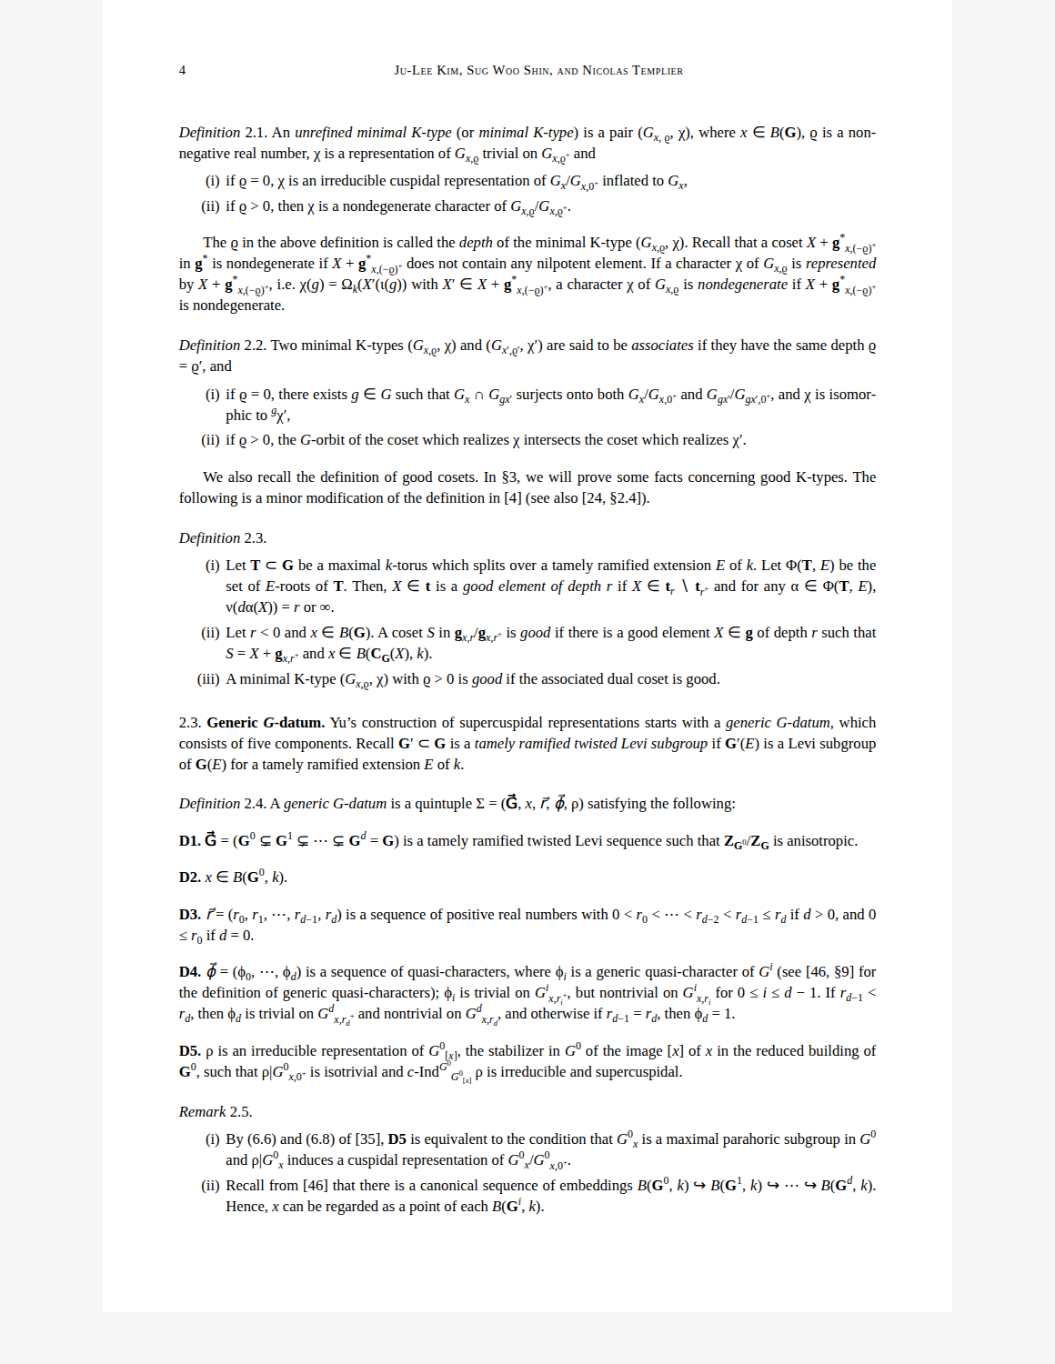4 Ju-Lee Kim, Sug Woo Shin, and Nicolas Templier
Definition 2.1. An unrefined minimal K-type (or minimal K-type) is a pair (Gx,  ϱ, χ), where x ∈ B(G), ϱ is a nonnegative real number, χ is a representation of Gx,ϱ trivial on Gx,ϱ+ and
(i) if ϱ = 0, χ is an irreducible cuspidal representation of Gx/Gx,0+ inflated to Gx,
(ii) if ϱ > 0, then χ is a nondegenerate character of Gx,ϱ/Gx,ϱ+.
The ϱ in the above definition is called the depth of the minimal K-type (Gx,ϱ, χ). Recall that a coset X + g*x,(−ϱ)+ in g* is nondegenerate if X + g*x,(−ϱ)+ does not contain any nilpotent element. If a character χ of Gx,ϱ is represented by X + g*x,(−ϱ)+, i.e. χ(g) = Ωk(X′(ι(g)) with X′ ∈ X + g*x,(−ϱ)+, a character χ of Gx,ϱ is nondegenerate if X + g*x,(−ϱ)+ is nondegenerate.
Definition 2.2. Two minimal K-types (Gx,ϱ, χ) and (Gx′,ϱ′, χ′) are said to be associates if they have the same depth ϱ = ϱ′, and
(i) if ϱ = 0, there exists g ∈ G such that Gx ∩ Ggx′ surjects onto both Gx/Gx,0+ and Ggx′/Ggx′,0+, and χ is isomorphic to gχ′,
(ii) if ϱ > 0, the G-orbit of the coset which realizes χ intersects the coset which realizes χ′.
We also recall the definition of good cosets. In §3, we will prove some facts concerning good K-types. The following is a minor modification of the definition in [4] (see also [24, §2.4]).
Definition 2.3.
(i) Let T ⊂ G be a maximal k-torus which splits over a tamely ramified extension E of k. Let Φ(T, E) be the set of E-roots of T. Then, X ∈ t is a good element of depth r if X ∈ tr ∖ tr+ and for any α ∈ Φ(T, E), ν(dα(X)) = r or ∞.
(ii) Let r < 0 and x ∈ B(G). A coset S in gx,r/gx,r+ is good if there is a good element X ∈ g of depth r such that S = X + gx,r+ and x ∈ B(CG(X), k).
(iii) A minimal K-type (Gx,ϱ, χ) with ϱ > 0 is good if the associated dual coset is good.
2.3. Generic G-datum. Yu’s construction of supercuspidal representations starts with a generic G-datum, which consists of five components. Recall G′ ⊂ G is a tamely ramified twisted Levi subgroup if G′(E) is a Levi subgroup of G(E) for a tamely ramified extension E of k.
Definition 2.4. A generic G-datum is a quintuple Σ = (G⃗, x, r⃗, ϕ⃗, ρ) satisfying the following:
D1. G⃗ = (G0 ⊊ G1 ⊊ ⋯ ⊊ Gd = G) is a tamely ramified twisted Levi sequence such that ZG0/ZG is anisotropic.
D2. x ∈ B(G0, k).
D3. r⃗ = (r0, r1, ⋯, rd−1, rd) is a sequence of positive real numbers with 0 < r0 < ⋯ < rd−2 < rd−1 ≤ rd if d > 0, and 0 ≤ r0 if d = 0.
D4. ϕ⃗ = (ϕ0, ⋯, ϕd) is a sequence of quasi-characters, where ϕi is a generic quasi-character of Gi (see [46, §9] for the definition of generic quasi-characters); ϕi is trivial on Gix,ri+, but nontrivial on Gix,ri for 0 ≤ i ≤ d − 1. If rd−1 < rd, then ϕd is trivial on Gdx,rd+ and nontrivial on Gdx,rd, and otherwise if rd−1 = rd, then ϕd = 1.
D5. ρ is an irreducible representation of G0[x], the stabilizer in G0 of the image [x] of x in the reduced building of G0, such that ρ|G0x,0+ is isotrivial and c-IndG0G0[x] ρ is irreducible and supercuspidal.
Remark 2.5.
(i) By (6.6) and (6.8) of [35], D5 is equivalent to the condition that G0x is a maximal parahoric subgroup in G0 and ρ|G0x induces a cuspidal representation of G0x/G0x,0+.
(ii) Recall from [46] that there is a canonical sequence of embeddings B(G0, k) ↪ B(G1, k) ↪ ⋯ ↪ B(Gd, k). Hence, x can be regarded as a point of each B(Gi, k).